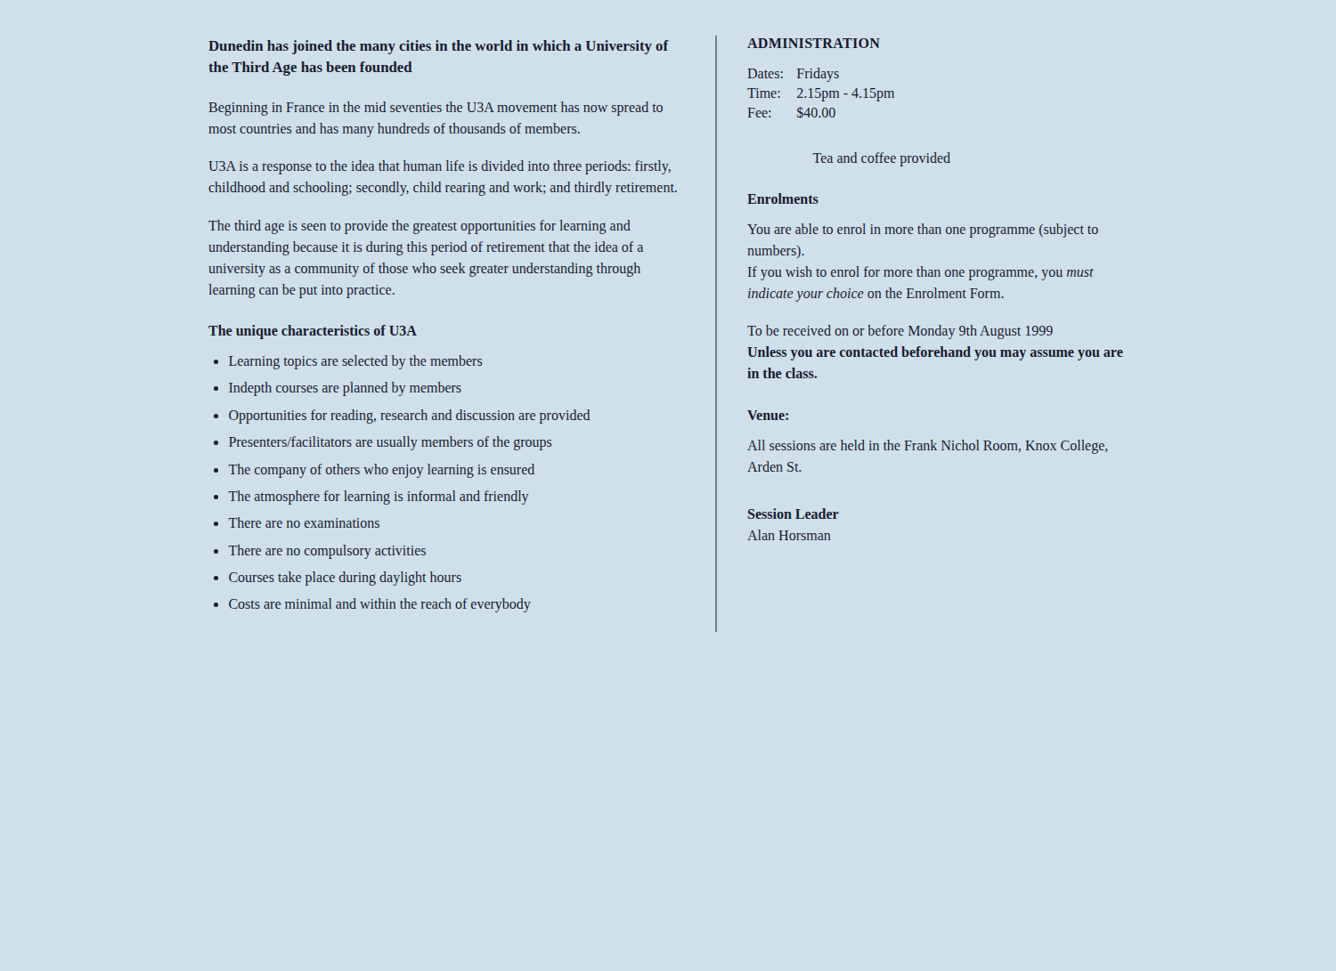Dunedin has joined the many cities in the world in which a University of the Third Age has been founded
Beginning in France in the mid seventies the U3A movement has now spread to most countries and has many hundreds of thousands of members.
U3A is a response to the idea that human life is divided into three periods: firstly, childhood and schooling; secondly, child rearing and work; and thirdly retirement.
The third age is seen to provide the greatest opportunities for learning and understanding because it is during this period of retirement that the idea of a university as a community of those who seek greater understanding through learning can be put into practice.
The unique characteristics of U3A
Learning topics are selected by the members
Indepth courses are planned by members
Opportunities for reading, research and discussion are provided
Presenters/facilitators are usually members of the groups
The company of others who enjoy learning is ensured
The atmosphere for learning is informal and friendly
There are no examinations
There are no compulsory activities
Courses take place during daylight hours
Costs are minimal and within the reach of everybody
ADMINISTRATION
| Dates: | Fridays |
| Time: | 2.15pm - 4.15pm |
| Fee: | $40.00 |
Tea and coffee provided
Enrolments
You are able to enrol in more than one programme (subject to numbers).
If you wish to enrol for more than one programme, you must indicate your choice on the Enrolment Form.
To be received on or before Monday 9th August 1999
Unless you are contacted beforehand you may assume you are in the class.
Venue:
All sessions are held in the Frank Nichol Room, Knox College, Arden St.
Session Leader
Alan Horsman